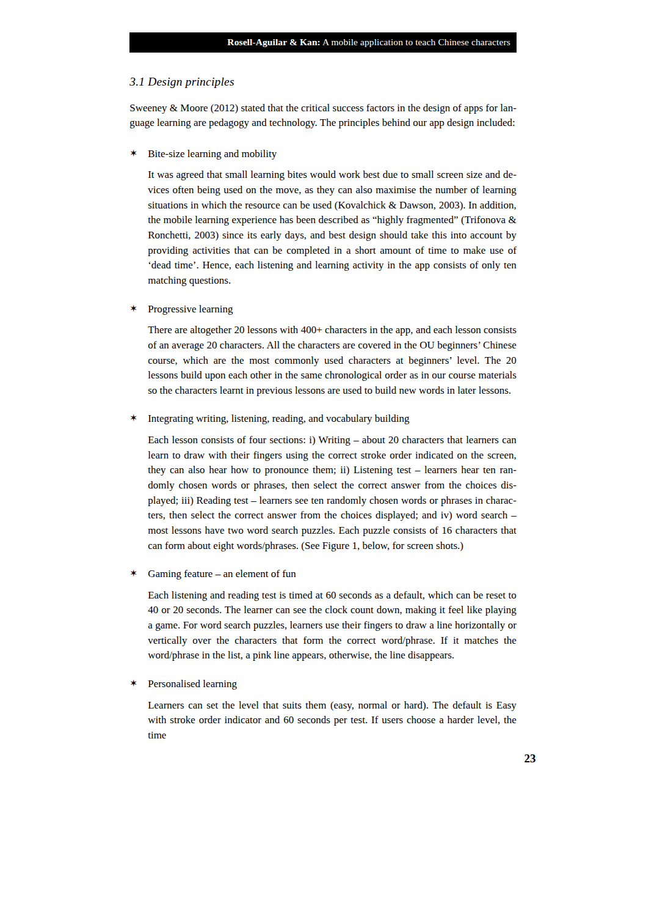Rosell-Aguilar & Kan: A mobile application to teach Chinese characters
3.1 Design principles
Sweeney & Moore (2012) stated that the critical success factors in the design of apps for language learning are pedagogy and technology. The principles behind our app design included:
✶
Bite-size learning and mobility
It was agreed that small learning bites would work best due to small screen size and devices often being used on the move, as they can also maximise the number of learning situations in which the resource can be used (Kovalchick & Dawson, 2003). In addition, the mobile learning experience has been described as “highly fragmented” (Trifonova & Ronchetti, 2003) since its early days, and best design should take this into account by providing activities that can be completed in a short amount of time to make use of ‘dead time’. Hence, each listening and learning activity in the app consists of only ten matching questions.
✶
Progressive learning
There are altogether 20 lessons with 400+ characters in the app, and each lesson consists of an average 20 characters. All the characters are covered in the OU beginners’ Chinese course, which are the most commonly used characters at beginners’ level. The 20 lessons build upon each other in the same chronological order as in our course materials so the characters learnt in previous lessons are used to build new words in later lessons.
✶
Integrating writing, listening, reading, and vocabulary building
Each lesson consists of four sections: i) Writing – about 20 characters that learners can learn to draw with their fingers using the correct stroke order indicated on the screen, they can also hear how to pronounce them; ii) Listening test – learners hear ten randomly chosen words or phrases, then select the correct answer from the choices displayed; iii) Reading test – learners see ten randomly chosen words or phrases in characters, then select the correct answer from the choices displayed; and iv) word search – most lessons have two word search puzzles. Each puzzle consists of 16 characters that can form about eight words/phrases. (See Figure 1, below, for screen shots.)
✶
Gaming feature – an element of fun
Each listening and reading test is timed at 60 seconds as a default, which can be reset to 40 or 20 seconds. The learner can see the clock count down, making it feel like playing a game. For word search puzzles, learners use their fingers to draw a line horizontally or vertically over the characters that form the correct word/phrase. If it matches the word/phrase in the list, a pink line appears, otherwise, the line disappears.
✶
Personalised learning
Learners can set the level that suits them (easy, normal or hard). The default is Easy with stroke order indicator and 60 seconds per test. If users choose a harder level, the time
23